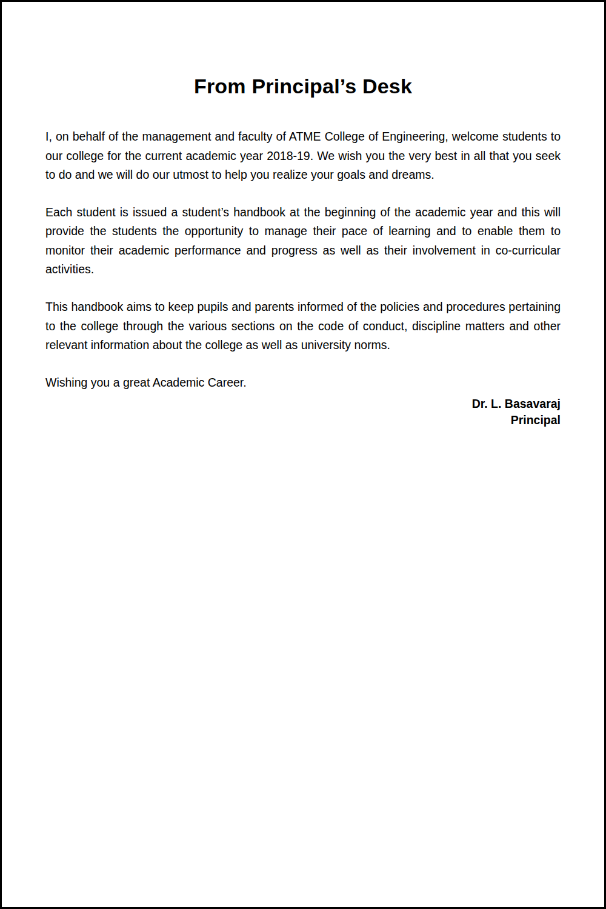From Principal’s Desk
I, on behalf of the management and faculty of ATME College of Engineering, welcome students to our college for the current academic year 2018-19. We wish you the very best in all that you seek to do and we will do our utmost to help you realize your goals and dreams.
Each student is issued a student’s handbook at the beginning of the academic year and this will provide the students the opportunity to manage their pace of learning and to enable them to monitor their academic performance and progress as well as their involvement in co-curricular activities.
This handbook aims to keep pupils and parents informed of the policies and procedures pertaining to the college through the various sections on the code of conduct, discipline matters and other relevant information about the college as well as university norms.
Wishing you a great Academic Career.
Dr. L. Basavaraj
Principal